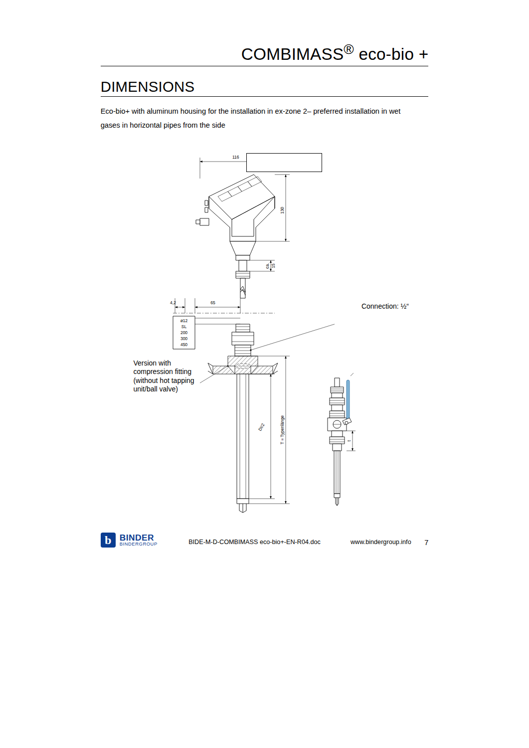COMBIMASS® eco-bio +
DIMENSIONS
Eco-bio+ with aluminum housing for the installation in ex-zone 2– preferred installation in wet gases in horizontal pipes from the side
116 130 ca. 15 4,2 65 ø12 SL 200 300 450 DI/2 T = Typenlänge t
Connection: ½“
Version with compression fitting (without hot tapping unit/ball valve)
b
BINDER
BINDERGROUP
BIDE-M-D-COMBIMASS eco-bio+-EN-R04.doc www.bindergroup.info
7